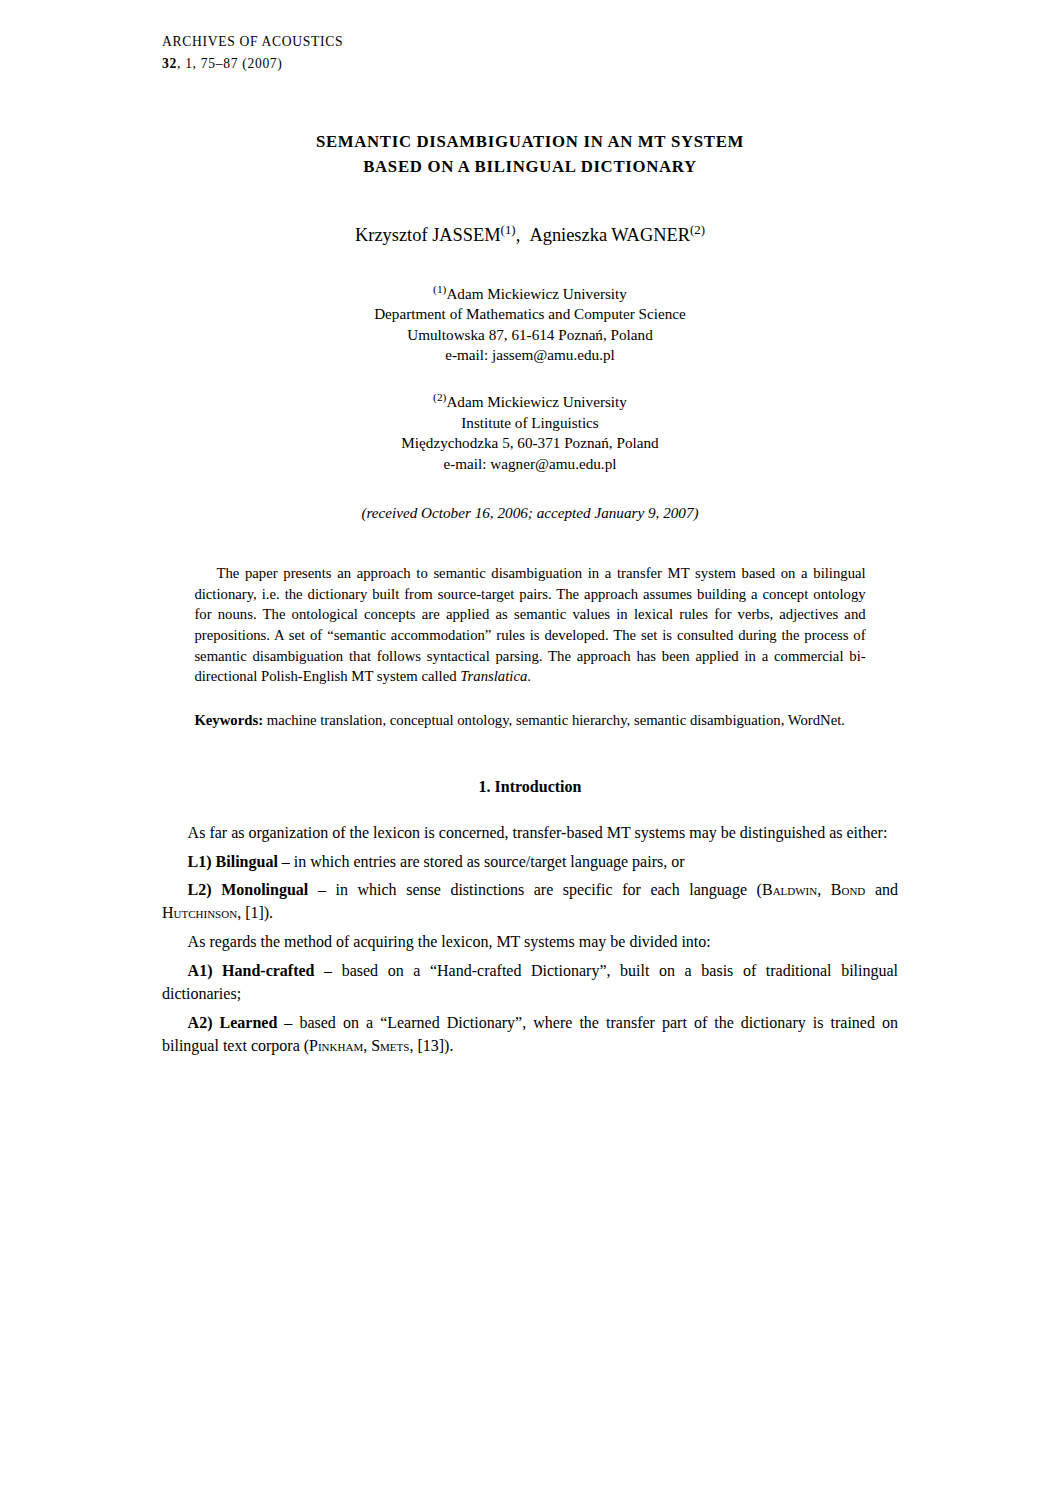Archives of Acoustics
32, 1, 75–87 (2007)
Semantic disambiguation in an MT system
based on a bilingual dictionary
Krzysztof JASSEM(1), Agnieszka WAGNER(2)
(1)Adam Mickiewicz University
Department of Mathematics and Computer Science
Umultowska 87, 61-614 Poznań, Poland
e-mail: jassem@amu.edu.pl
(2)Adam Mickiewicz University
Institute of Linguistics
Międzychodzka 5, 60-371 Poznań, Poland
e-mail: wagner@amu.edu.pl
(received October 16, 2006; accepted January 9, 2007)
The paper presents an approach to semantic disambiguation in a transfer MT system based on a bilingual dictionary, i.e. the dictionary built from source-target pairs. The approach assumes building a concept ontology for nouns. The ontological concepts are applied as semantic values in lexical rules for verbs, adjectives and prepositions. A set of “semantic accommodation” rules is developed. The set is consulted during the process of semantic disambiguation that follows syntactical parsing. The approach has been applied in a commercial bi-directional Polish-English MT system called Translatica.
Keywords: machine translation, conceptual ontology, semantic hierarchy, semantic disambiguation, WordNet.
1. Introduction
As far as organization of the lexicon is concerned, transfer-based MT systems may be distinguished as either:
L1) Bilingual – in which entries are stored as source/target language pairs, or
L2) Monolingual – in which sense distinctions are specific for each language (Baldwin, Bond and Hutchinson, [1]).
As regards the method of acquiring the lexicon, MT systems may be divided into:
A1) Hand-crafted – based on a “Hand-crafted Dictionary”, built on a basis of traditional bilingual dictionaries;
A2) Learned – based on a “Learned Dictionary”, where the transfer part of the dictionary is trained on bilingual text corpora (Pinkham, Smets, [13]).